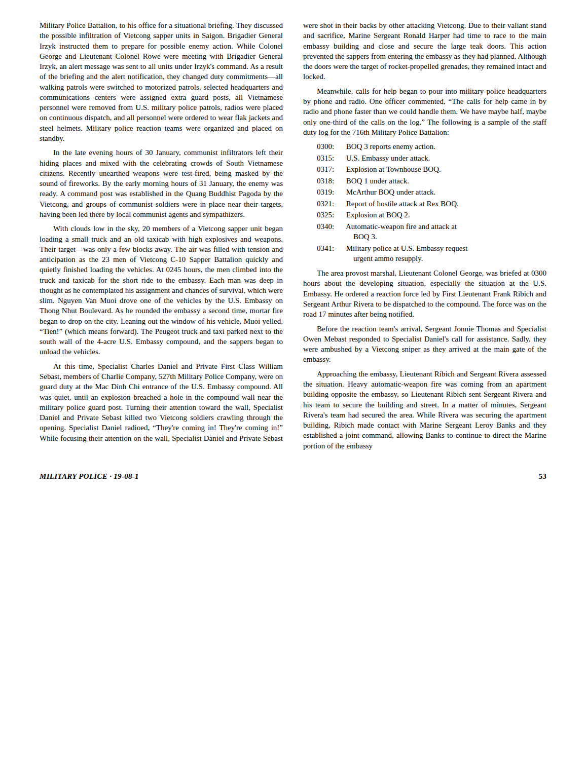Military Police Battalion, to his office for a situational briefing. They discussed the possible infiltration of Vietcong sapper units in Saigon. Brigadier General Irzyk instructed them to prepare for possible enemy action. While Colonel George and Lieutenant Colonel Rowe were meeting with Brigadier General Irzyk, an alert message was sent to all units under Irzyk's command. As a result of the briefing and the alert notification, they changed duty commitments—all walking patrols were switched to motorized patrols, selected headquarters and communications centers were assigned extra guard posts, all Vietnamese personnel were removed from U.S. military police patrols, radios were placed on continuous dispatch, and all personnel were ordered to wear flak jackets and steel helmets. Military police reaction teams were organized and placed on standby.
In the late evening hours of 30 January, communist infiltrators left their hiding places and mixed with the celebrating crowds of South Vietnamese citizens. Recently unearthed weapons were test-fired, being masked by the sound of fireworks. By the early morning hours of 31 January, the enemy was ready. A command post was established in the Quang Buddhist Pagoda by the Vietcong, and groups of communist soldiers were in place near their targets, having been led there by local communist agents and sympathizers.
With clouds low in the sky, 20 members of a Vietcong sapper unit began loading a small truck and an old taxicab with high explosives and weapons. Their target—was only a few blocks away. The air was filled with tension and anticipation as the 23 men of Vietcong C-10 Sapper Battalion quickly and quietly finished loading the vehicles. At 0245 hours, the men climbed into the truck and taxicab for the short ride to the embassy. Each man was deep in thought as he contemplated his assignment and chances of survival, which were slim. Nguyen Van Muoi drove one of the vehicles by the U.S. Embassy on Thong Nhut Boulevard. As he rounded the embassy a second time, mortar fire began to drop on the city. Leaning out the window of his vehicle, Muoi yelled, “Tien!” (which means forward). The Peugeot truck and taxi parked next to the south wall of the 4-acre U.S. Embassy compound, and the sappers began to unload the vehicles.
At this time, Specialist Charles Daniel and Private First Class William Sebast, members of Charlie Company, 527th Military Police Company, were on guard duty at the Mac Dinh Chi entrance of the U.S. Embassy compound. All was quiet, until an explosion breached a hole in the compound wall near the military police guard post. Turning their attention toward the wall, Specialist Daniel and Private Sebast killed two Vietcong soldiers crawling through the opening. Specialist Daniel radioed, “They're coming in! They're coming in!” While focusing their attention on the wall, Specialist Daniel and Private Sebast were shot in their backs by other attacking Vietcong. Due to their valiant stand and sacrifice, Marine Sergeant Ronald Harper had time to race to the main embassy building and close and secure the large teak doors. This action prevented the sappers from entering the embassy as they had planned. Although the doors were the target of rocket-propelled grenades, they remained intact and locked.
Meanwhile, calls for help began to pour into military police headquarters by phone and radio. One officer commented, “The calls for help came in by radio and phone faster than we could handle them. We have maybe half, maybe only one-third of the calls on the log.” The following is a sample of the staff duty log for the 716th Military Police Battalion:
0300: BOQ 3 reports enemy action.
0315: U.S. Embassy under attack.
0317: Explosion at Townhouse BOQ.
0318: BOQ 1 under attack.
0319: McArthur BOQ under attack.
0321: Report of hostile attack at Rex BOQ.
0325: Explosion at BOQ 2.
0340: Automatic-weapon fire and attack at BOQ 3.
0341: Military police at U.S. Embassy request urgent ammo resupply.
The area provost marshal, Lieutenant Colonel George, was briefed at 0300 hours about the developing situation, especially the situation at the U.S. Embassy. He ordered a reaction force led by First Lieutenant Frank Ribich and Sergeant Arthur Rivera to be dispatched to the compound. The force was on the road 17 minutes after being notified.
Before the reaction team's arrival, Sergeant Jonnie Thomas and Specialist Owen Mebast responded to Specialist Daniel's call for assistance. Sadly, they were ambushed by a Vietcong sniper as they arrived at the main gate of the embassy.
Approaching the embassy, Lieutenant Ribich and Sergeant Rivera assessed the situation. Heavy automatic-weapon fire was coming from an apartment building opposite the embassy, so Lieutenant Ribich sent Sergeant Rivera and his team to secure the building and street. In a matter of minutes, Sergeant Rivera's team had secured the area. While Rivera was securing the apartment building, Ribich made contact with Marine Sergeant Leroy Banks and they established a joint command, allowing Banks to continue to direct the Marine portion of the embassy
MILITARY POLICE · 19-08-1 53